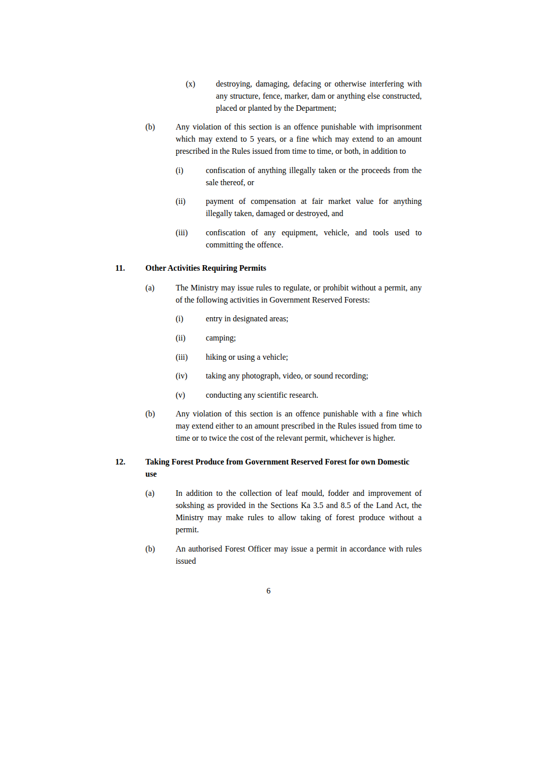(x)
destroying, damaging, defacing or otherwise interfering with any structure, fence, marker, dam or anything else constructed, placed or planted by the Department;
(b)
Any violation of this section is an offence punishable with imprisonment which may extend to 5 years, or a fine which may extend to an amount prescribed in the Rules issued from time to time, or both, in addition to
(i)
confiscation of anything illegally taken or the proceeds from the sale thereof, or
(ii)
payment of compensation at fair market value for anything illegally taken, damaged or destroyed, and
(iii)
confiscation of any equipment, vehicle, and tools used to committing the offence.
11.
Other Activities Requiring Permits
(a)
The Ministry may issue rules to regulate, or prohibit without a permit, any of the following activities in Government Reserved Forests:
(i)
entry in designated areas;
(ii)
camping;
(iii)
hiking or using a vehicle;
(iv)
taking any photograph, video, or sound recording;
(v)
conducting any scientific research.
(b)
Any violation of this section is an offence punishable with a fine which may extend either to an amount prescribed in the Rules issued from time to time or to twice the cost of the relevant permit, whichever is higher.
12.
Taking Forest Produce from Government Reserved Forest for own Domestic use
(a)
In addition to the collection of leaf mould, fodder and improvement of sokshing as provided in the Sections Ka 3.5 and 8.5 of the Land Act, the Ministry may make rules to allow taking of forest produce without a permit.
(b)
An authorised Forest Officer may issue a permit in accordance with rules issued
6